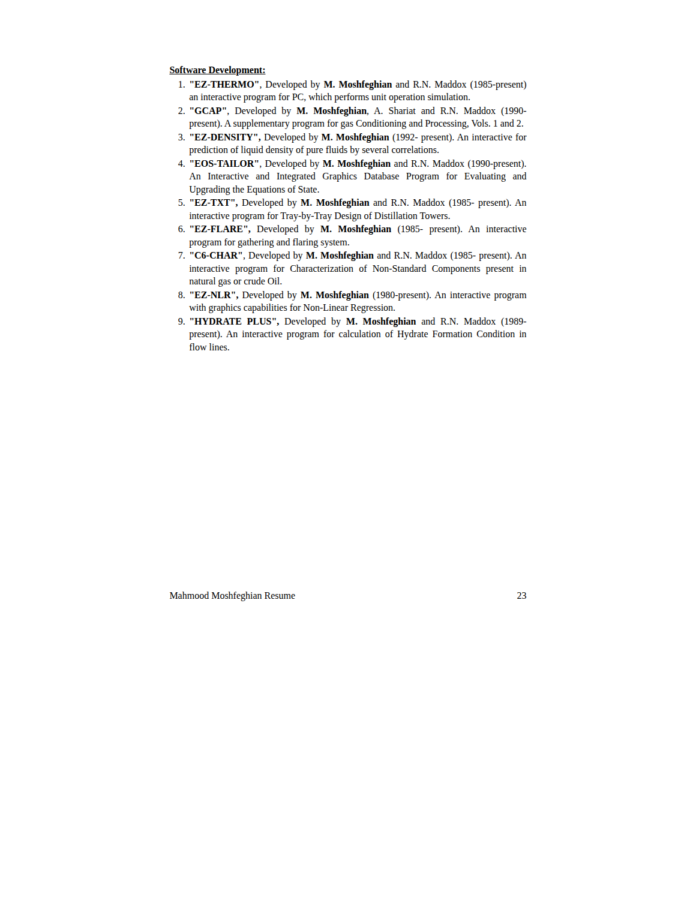Software Development:
"EZ-THERMO", Developed by M. Moshfeghian and R.N. Maddox (1985-present) an interactive program for PC, which performs unit operation simulation.
"GCAP", Developed by M. Moshfeghian, A. Shariat and R.N. Maddox (1990-present). A supplementary program for gas Conditioning and Processing, Vols. 1 and 2.
"EZ-DENSITY", Developed by M. Moshfeghian (1992- present). An interactive for prediction of liquid density of pure fluids by several correlations.
"EOS-TAILOR", Developed by M. Moshfeghian and R.N. Maddox (1990-present). An Interactive and Integrated Graphics Database Program for Evaluating and Upgrading the Equations of State.
"EZ-TXT", Developed by M. Moshfeghian and R.N. Maddox (1985- present). An interactive program for Tray-by-Tray Design of Distillation Towers.
"EZ-FLARE", Developed by M. Moshfeghian (1985- present). An interactive program for gathering and flaring system.
"C6-CHAR", Developed by M. Moshfeghian and R.N. Maddox (1985- present). An interactive program for Characterization of Non-Standard Components present in natural gas or crude Oil.
"EZ-NLR", Developed by M. Moshfeghian (1980-present). An interactive program with graphics capabilities for Non-Linear Regression.
"HYDRATE PLUS", Developed by M. Moshfeghian and R.N. Maddox (1989-present). An interactive program for calculation of Hydrate Formation Condition in flow lines.
Mahmood Moshfeghian Resume 23